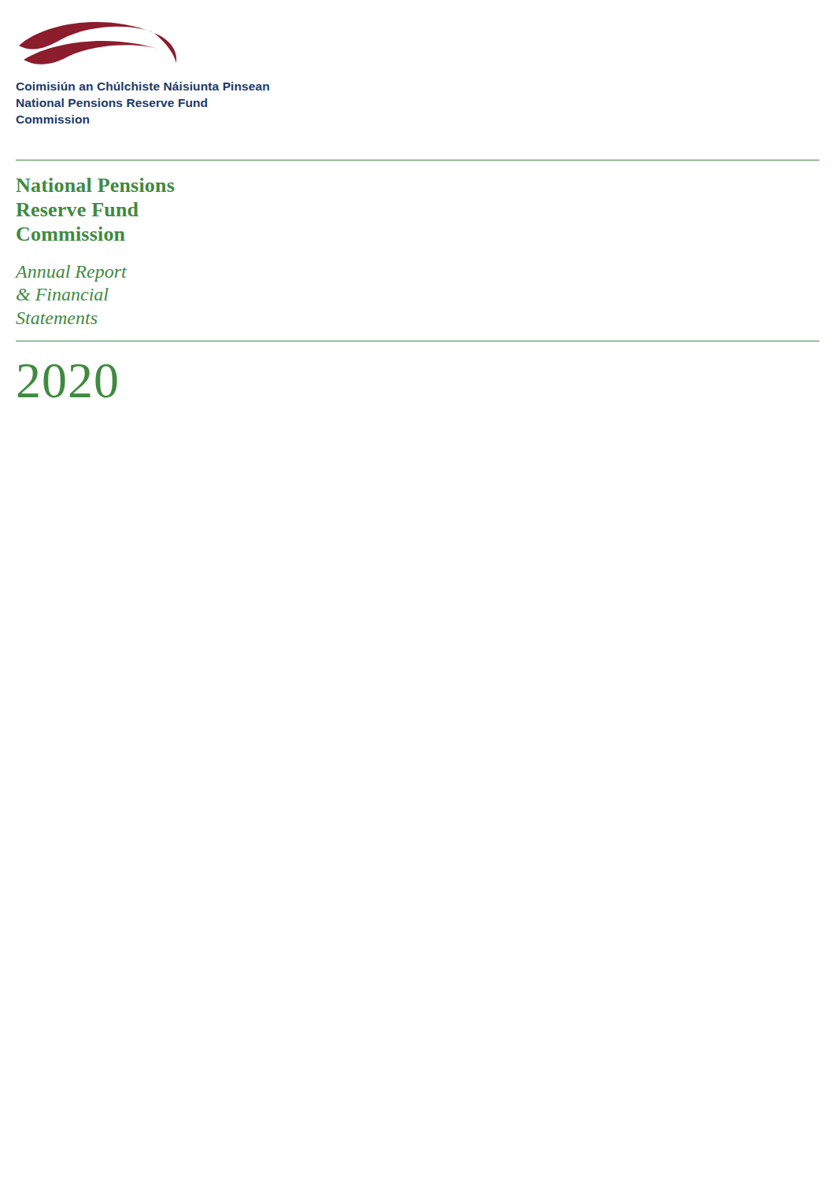Coimisiún an Chúlchiste Náisiunta Pinsean
National Pensions Reserve Fund Commission
National Pensions
Reserve Fund
Commission
Annual Report
& Financial
Statements
2020